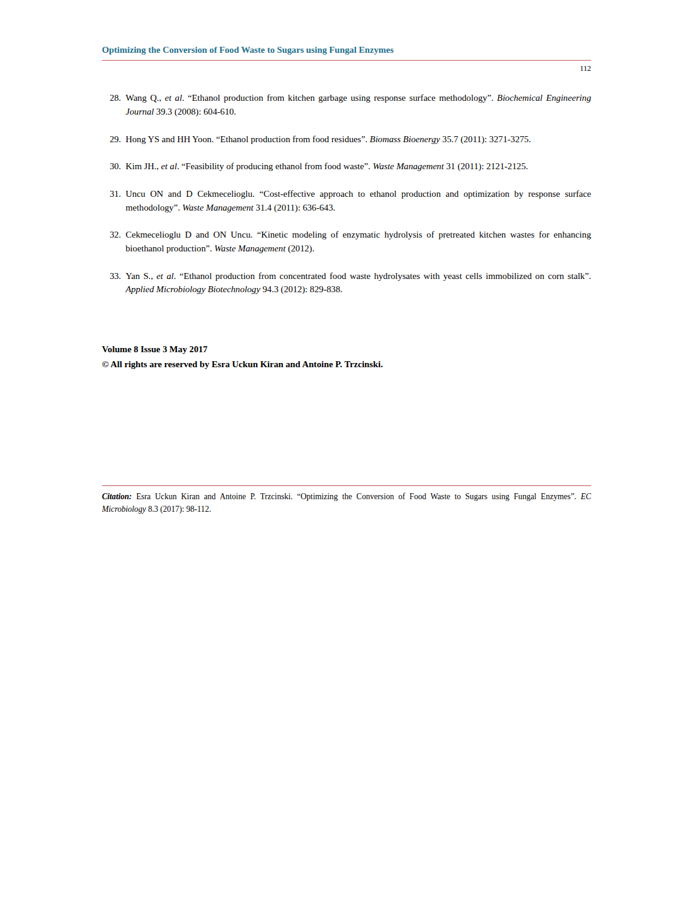Optimizing the Conversion of Food Waste to Sugars using Fungal Enzymes
112
28. Wang Q., et al. “Ethanol production from kitchen garbage using response surface methodology”. Biochemical Engineering Journal 39.3 (2008): 604-610.
29. Hong YS and HH Yoon. “Ethanol production from food residues”. Biomass Bioenergy 35.7 (2011): 3271-3275.
30. Kim JH., et al. “Feasibility of producing ethanol from food waste”. Waste Management 31 (2011): 2121-2125.
31. Uncu ON and D Cekmecelioglu. “Cost-effective approach to ethanol production and optimization by response surface methodology”. Waste Management 31.4 (2011): 636-643.
32. Cekmecelioglu D and ON Uncu. “Kinetic modeling of enzymatic hydrolysis of pretreated kitchen wastes for enhancing bioethanol production”. Waste Management (2012).
33. Yan S., et al. “Ethanol production from concentrated food waste hydrolysates with yeast cells immobilized on corn stalk”. Applied Microbiology Biotechnology 94.3 (2012): 829-838.
Volume 8 Issue 3 May 2017
© All rights are reserved by Esra Uckun Kiran and Antoine P. Trzcinski.
Citation: Esra Uckun Kiran and Antoine P. Trzcinski. “Optimizing the Conversion of Food Waste to Sugars using Fungal Enzymes”. EC Microbiology 8.3 (2017): 98-112.